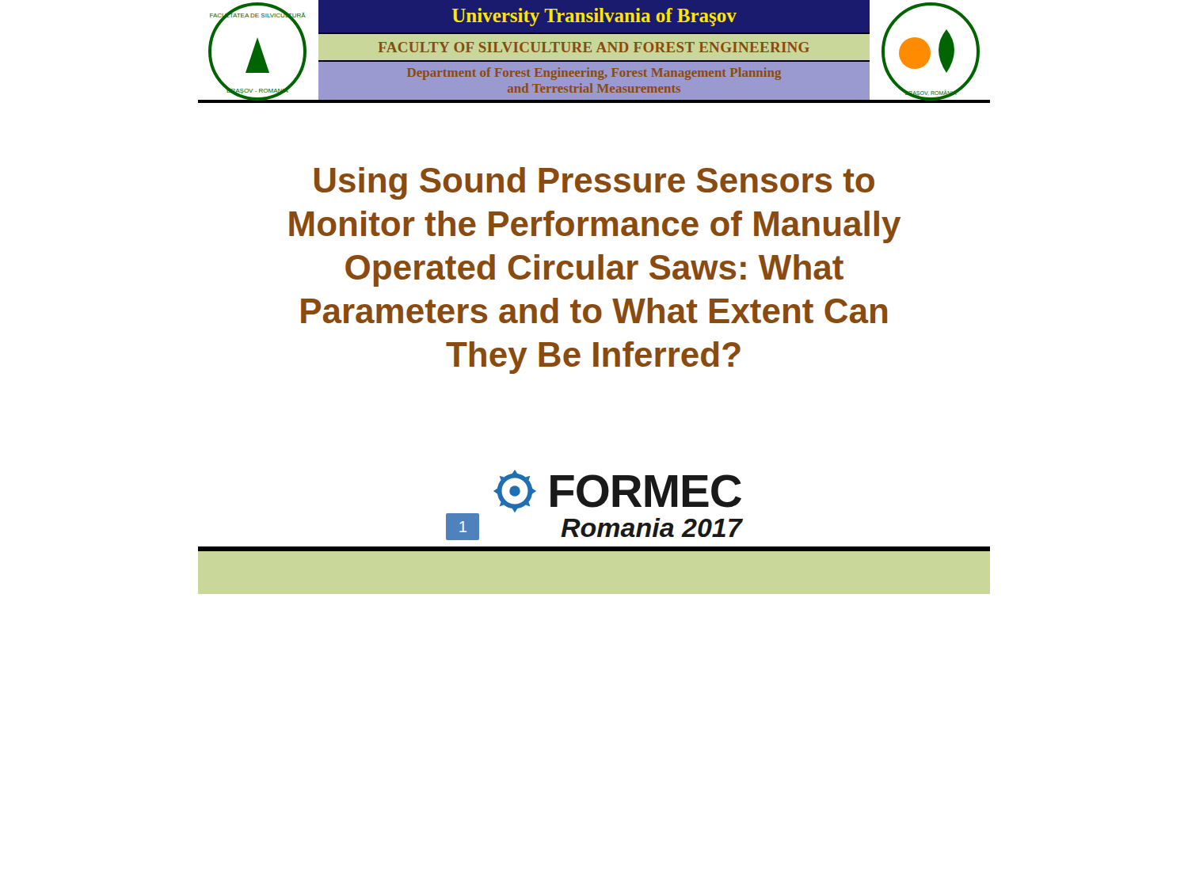University Transilvania of Braşov
FACULTY OF SILVICULTURE AND FOREST ENGINEERING
Department of Forest Engineering, Forest Management Planning
and Terrestrial Measurements
Using Sound Pressure Sensors to Monitor the Performance of Manually Operated Circular Saws: What Parameters and to What Extent Can They Be Inferred?
1
FORMEC
Romania 2017